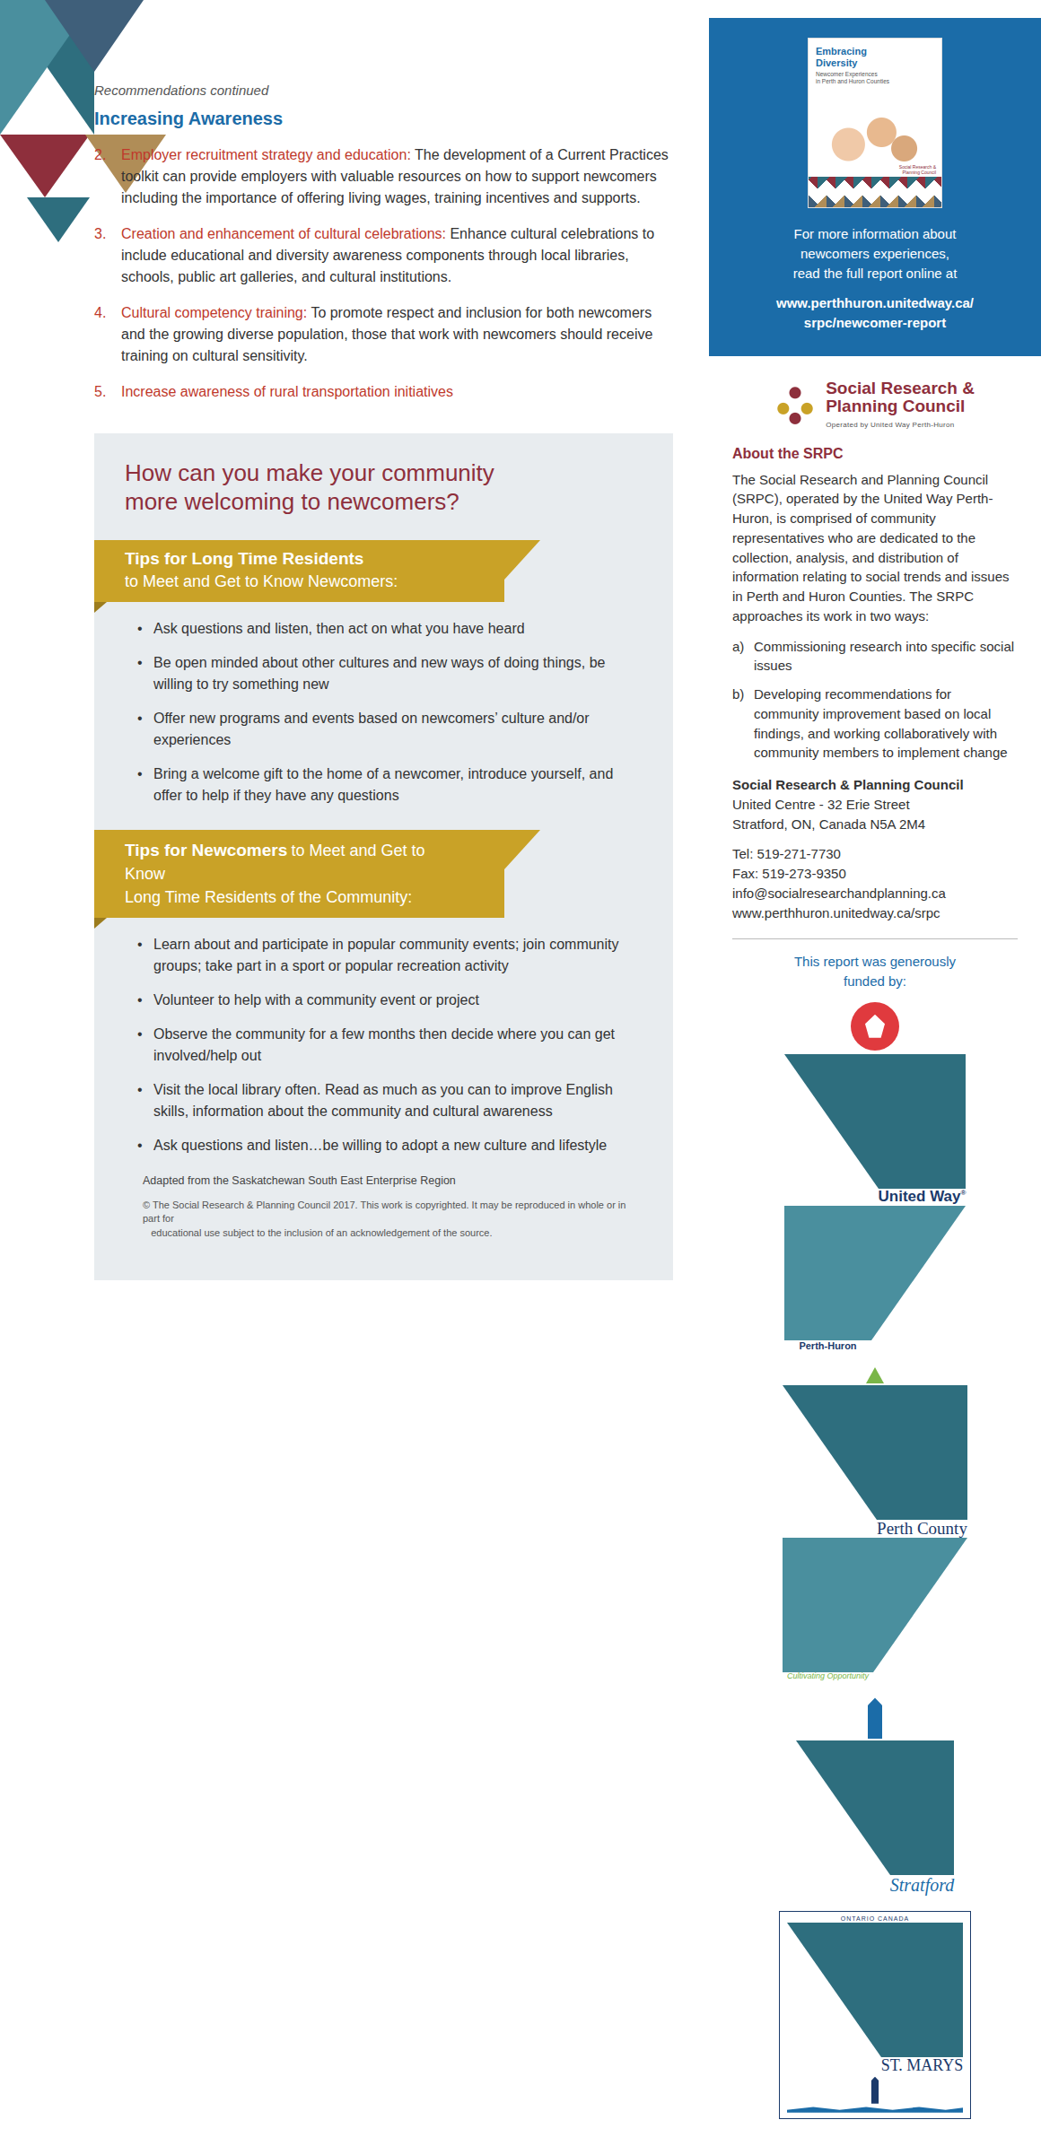Recommendations continued
Increasing Awareness
Employer recruitment strategy and education: The development of a Current Practices toolkit can provide employers with valuable resources on how to support newcomers including the importance of offering living wages, training incentives and supports.
Creation and enhancement of cultural celebrations: Enhance cultural celebrations to include educational and diversity awareness components through local libraries, schools, public art galleries, and cultural institutions.
Cultural competency training: To promote respect and inclusion for both newcomers and the growing diverse population, those that work with newcomers should receive training on cultural sensitivity.
Increase awareness of rural transportation initiatives
How can you make your community
more welcoming to newcomers?
Tips for Long Time Residents to Meet and Get to Know Newcomers:
Ask questions and listen, then act on what you have heard
Be open minded about other cultures and new ways of doing things, be willing to try something new
Offer new programs and events based on newcomers’ culture and/or experiences
Bring a welcome gift to the home of a newcomer, introduce yourself, and offer to help if they have any questions
Tips for Newcomers to Meet and Get to Know
Long Time Residents of the Community:
Learn about and participate in popular community events; join community groups; take part in a sport or popular recreation activity
Volunteer to help with a community event or project
Observe the community for a few months then decide where you can get involved/help out
Visit the local library often. Read as much as you can to improve English skills, information about the community and cultural awareness
Ask questions and listen…be willing to adopt a new culture and lifestyle
Adapted from the Saskatchewan South East Enterprise Region
© The Social Research & Planning Council 2017. This work is copyrighted. It may be reproduced in whole or in part for
educational use subject to the inclusion of an acknowledgement of the source.
Embracing
Diversity
Newcomer Experiences
in Perth and Huron Counties
Social Research &
Planning Council
For more information about
newcomers experiences,
read the full report online at
www.perthhuron.unitedway.ca/
srpc/newcomer-report
Social Research &
Planning Council
Operated by United Way Perth-Huron
About the SRPC
The Social Research and Planning Council (SRPC), operated by the United Way Perth-Huron, is comprised of community representatives who are dedicated to the collection, analysis, and distribution of information relating to social trends and issues in Perth and Huron Counties. The SRPC approaches its work in two ways:
Commissioning research into specific social issues
Developing recommendations for community improvement based on local findings, and working collaboratively with community members to implement change
Social Research & Planning Council
United Centre - 32 Erie Street
Stratford, ON, Canada N5A 2M4
Tel: 519-271-7730
Fax: 519-273-9350
info@socialresearchandplanning.ca
www.perthhuron.unitedway.ca/srpc
This report was generously
funded by:
United Way®
Perth-Huron
Perth County
Cultivating Opportunity
Stratford
ONTARIO CANADA
ST. MARYS